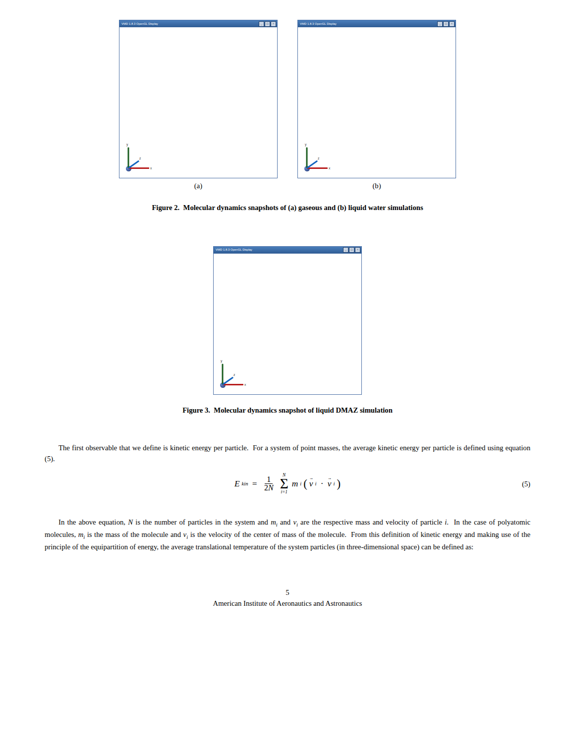VMD 1.8.3 OpenGL Display _□×
x
y
z
(a)
VMD 1.8.3 OpenGL Display _□×
x
y
z
(b)
Figure 2. Molecular dynamics snapshots of (a) gaseous and (b) liquid water simulations
VMD 1.8.3 OpenGL Display _□×
x
y
z
Figure 3. Molecular dynamics snapshot of liquid DMAZ simulation
The first observable that we define is kinetic energy per particle. For a system of point masses, the average kinetic energy per particle is defined using equation (5).
Ekin = 12N NΣi=1 mi ( vi · vi ) (5)
In the above equation, N is the number of particles in the system and mi and vi are the respective mass and velocity of particle i. In the case of polyatomic molecules, mi is the mass of the molecule and vi is the velocity of the center of mass of the molecule. From this definition of kinetic energy and making use of the principle of the equipartition of energy, the average translational temperature of the system particles (in three-dimensional space) can be defined as:
5
American Institute of Aeronautics and Astronautics